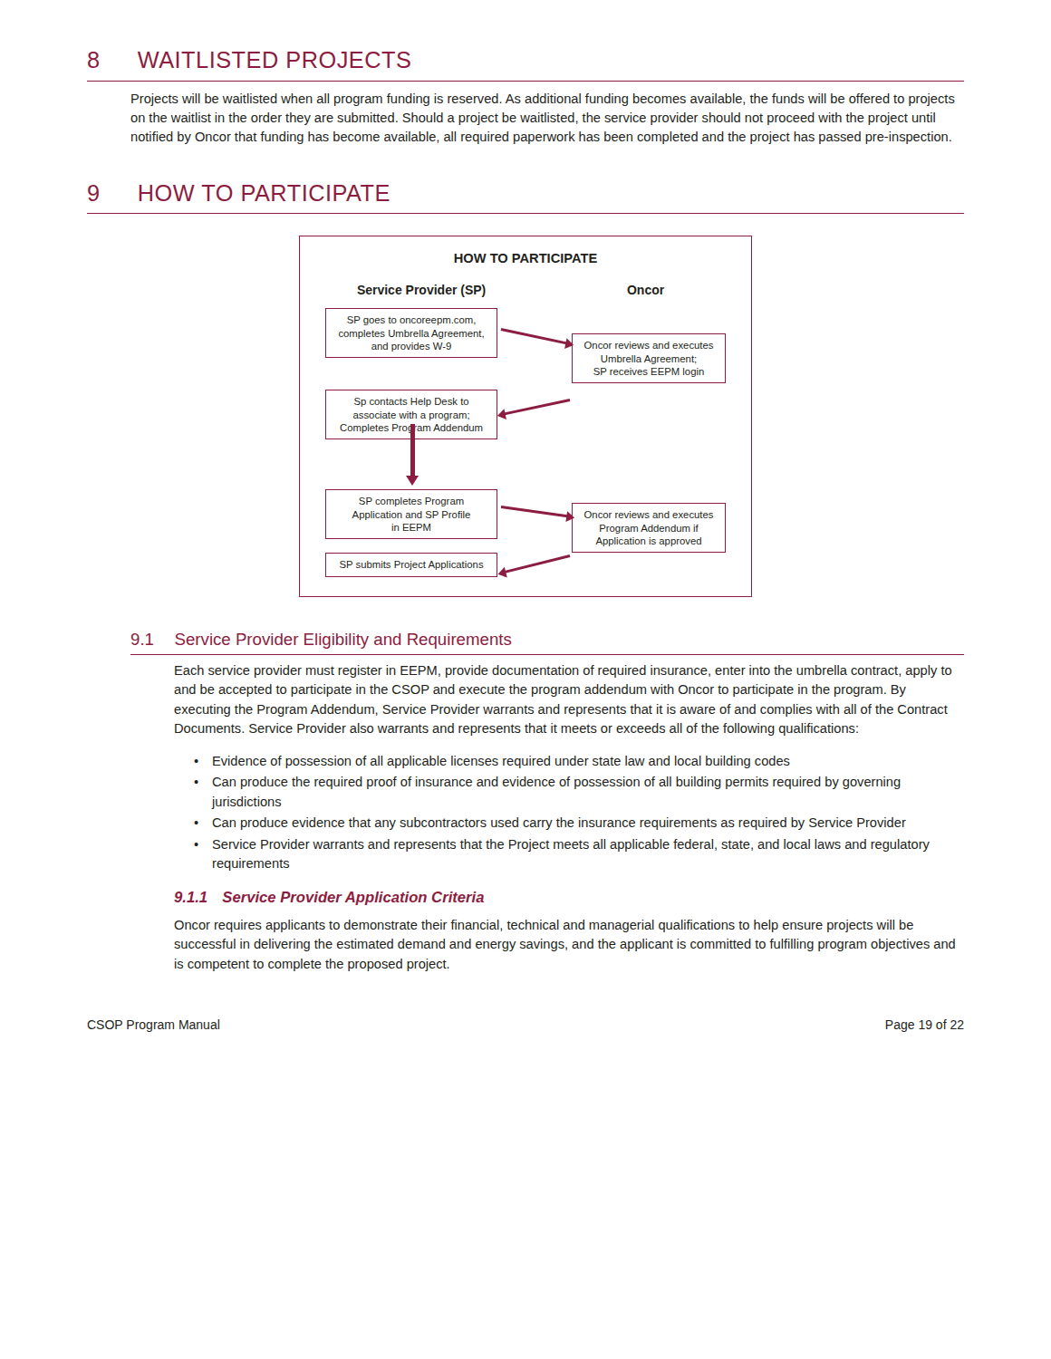8 WAITLISTED PROJECTS
Projects will be waitlisted when all program funding is reserved. As additional funding becomes available, the funds will be offered to projects on the waitlist in the order they are submitted. Should a project be waitlisted, the service provider should not proceed with the project until notified by Oncor that funding has become available, all required paperwork has been completed and the project has passed pre-inspection.
9 HOW TO PARTICIPATE
HOW TO PARTICIPATE
Service Provider (SP)
Oncor
SP goes to oncoreepm.com,
completes Umbrella Agreement,
and provides W-9
Oncor reviews and executes
Umbrella Agreement;
SP receives EEPM login
Sp contacts Help Desk to
associate with a program;
Completes Program Addendum
SP completes Program
Application and SP Profile
in EEPM
Oncor reviews and executes
Program Addendum if
Application is approved
SP submits Project Applications
9.1 Service Provider Eligibility and Requirements
Each service provider must register in EEPM, provide documentation of required insurance, enter into the umbrella contract, apply to and be accepted to participate in the CSOP and execute the program addendum with Oncor to participate in the program. By executing the Program Addendum, Service Provider warrants and represents that it is aware of and complies with all of the Contract Documents. Service Provider also warrants and represents that it meets or exceeds all of the following qualifications:
Evidence of possession of all applicable licenses required under state law and local building codes
Can produce the required proof of insurance and evidence of possession of all building permits required by governing jurisdictions
Can produce evidence that any subcontractors used carry the insurance requirements as required by Service Provider
Service Provider warrants and represents that the Project meets all applicable federal, state, and local laws and regulatory requirements
9.1.1 Service Provider Application Criteria
Oncor requires applicants to demonstrate their financial, technical and managerial qualifications to help ensure projects will be successful in delivering the estimated demand and energy savings, and the applicant is committed to fulfilling program objectives and is competent to complete the proposed project.
CSOP Program Manual Page 19 of 22